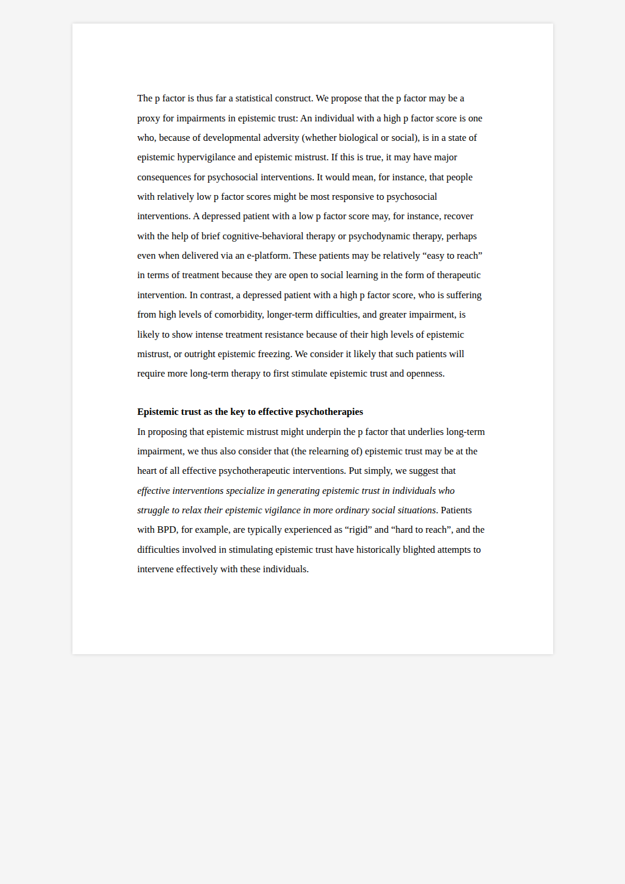The p factor is thus far a statistical construct. We propose that the p factor may be a proxy for impairments in epistemic trust: An individual with a high p factor score is one who, because of developmental adversity (whether biological or social), is in a state of epistemic hypervigilance and epistemic mistrust. If this is true, it may have major consequences for psychosocial interventions. It would mean, for instance, that people with relatively low p factor scores might be most responsive to psychosocial interventions. A depressed patient with a low p factor score may, for instance, recover with the help of brief cognitive-behavioral therapy or psychodynamic therapy, perhaps even when delivered via an e-platform. These patients may be relatively “easy to reach” in terms of treatment because they are open to social learning in the form of therapeutic intervention. In contrast, a depressed patient with a high p factor score, who is suffering from high levels of comorbidity, longer-term difficulties, and greater impairment, is likely to show intense treatment resistance because of their high levels of epistemic mistrust, or outright epistemic freezing. We consider it likely that such patients will require more long-term therapy to first stimulate epistemic trust and openness.
Epistemic trust as the key to effective psychotherapies
In proposing that epistemic mistrust might underpin the p factor that underlies long-term impairment, we thus also consider that (the relearning of) epistemic trust may be at the heart of all effective psychotherapeutic interventions. Put simply, we suggest that effective interventions specialize in generating epistemic trust in individuals who struggle to relax their epistemic vigilance in more ordinary social situations. Patients with BPD, for example, are typically experienced as “rigid” and “hard to reach”, and the difficulties involved in stimulating epistemic trust have historically blighted attempts to intervene effectively with these individuals.